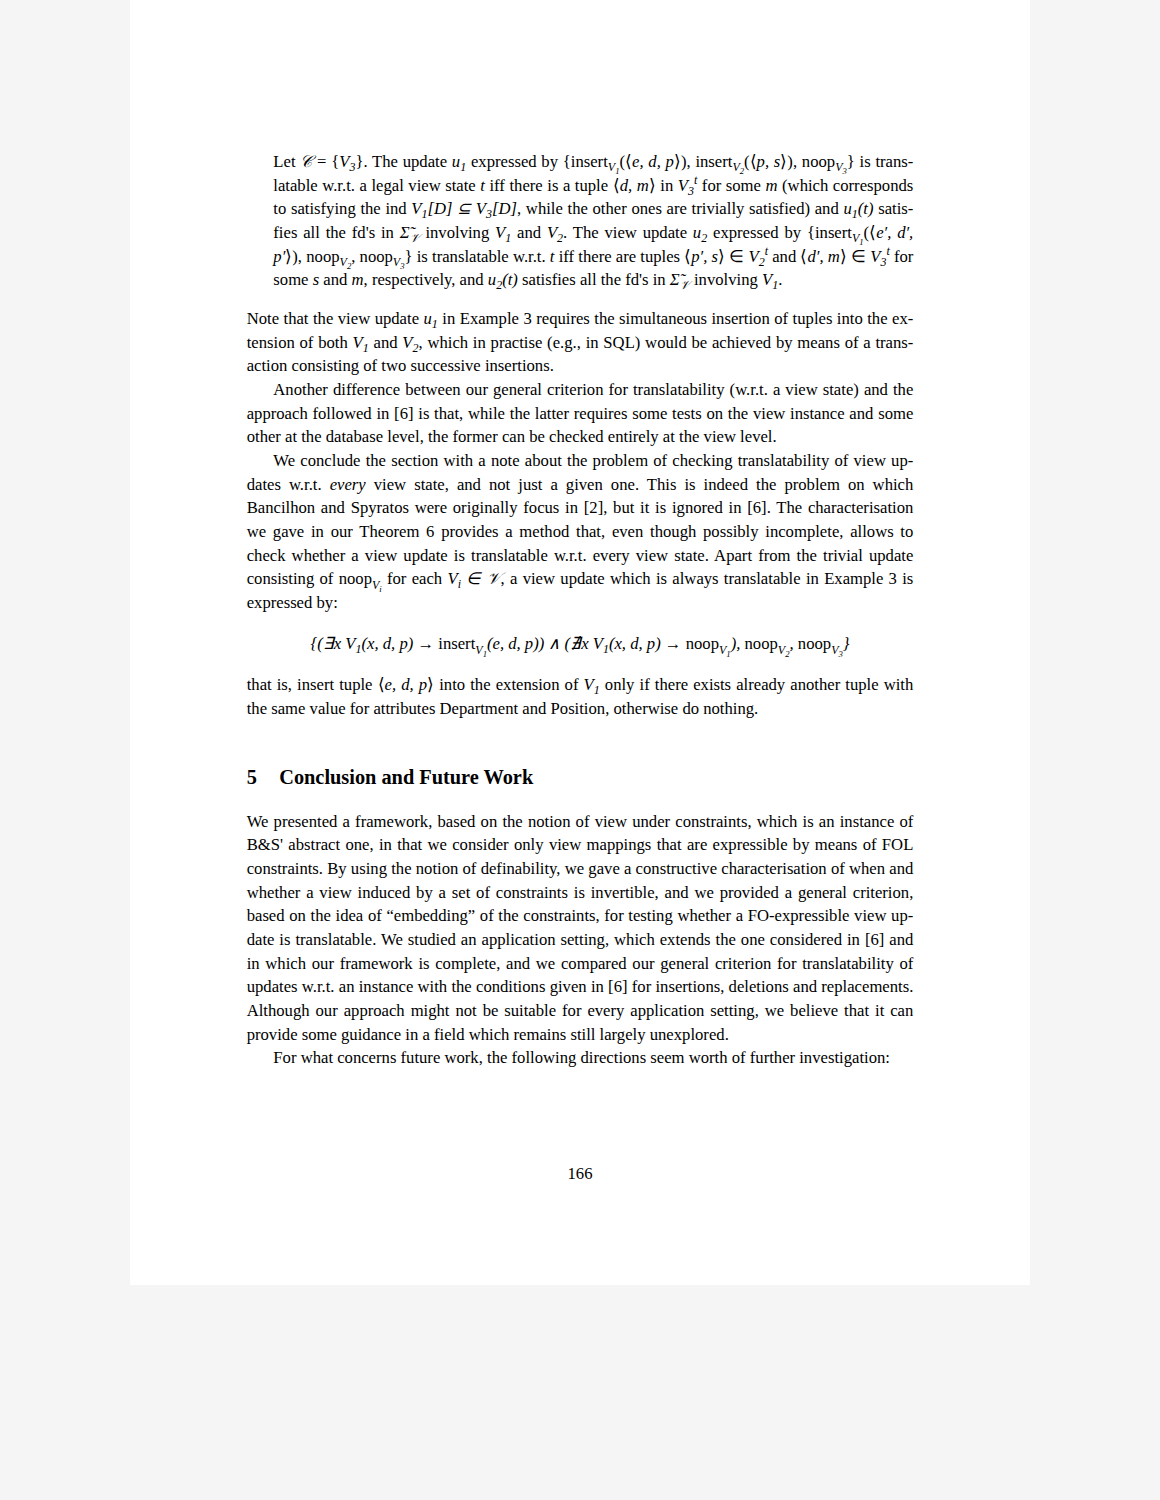Let 𝒞 = {V3}. The update u1 expressed by {insertV1(⟨e, d, p⟩), insertV2(⟨p, s⟩), noopV3} is translatable w.r.t. a legal view state t iff there is a tuple ⟨d, m⟩ in V3t for some m (which corresponds to satisfying the ind V1[D] ⊆ V3[D], while the other ones are trivially satisfied) and u1(t) satisfies all the fd's in Σ̃𝒱 involving V1 and V2. The view update u2 expressed by {insertV1(⟨e′, d′, p′⟩), noopV2, noopV3} is translatable w.r.t. t iff there are tuples ⟨p′, s⟩ ∈ V2t and ⟨d′, m⟩ ∈ V3t for some s and m, respectively, and u2(t) satisfies all the fd's in Σ̃𝒱 involving V1.
Note that the view update u1 in Example 3 requires the simultaneous insertion of tuples into the extension of both V1 and V2, which in practise (e.g., in SQL) would be achieved by means of a transaction consisting of two successive insertions.
Another difference between our general criterion for translatability (w.r.t. a view state) and the approach followed in [6] is that, while the latter requires some tests on the view instance and some other at the database level, the former can be checked entirely at the view level.
We conclude the section with a note about the problem of checking translatability of view updates w.r.t. every view state, and not just a given one. This is indeed the problem on which Bancilhon and Spyratos were originally focus in [2], but it is ignored in [6]. The characterisation we gave in our Theorem 6 provides a method that, even though possibly incomplete, allows to check whether a view update is translatable w.r.t. every view state. Apart from the trivial update consisting of noopVi for each Vi ∈ 𝒱, a view update which is always translatable in Example 3 is expressed by:
{(∃x V1(x, d, p) → insertV1(e, d, p)) ∧ (∄x V1(x, d, p) → noopV1), noopV2, noopV3}
that is, insert tuple ⟨e, d, p⟩ into the extension of V1 only if there exists already another tuple with the same value for attributes Department and Position, otherwise do nothing.
5 Conclusion and Future Work
We presented a framework, based on the notion of view under constraints, which is an instance of B&S' abstract one, in that we consider only view mappings that are expressible by means of FOL constraints. By using the notion of definability, we gave a constructive characterisation of when and whether a view induced by a set of constraints is invertible, and we provided a general criterion, based on the idea of “embedding” of the constraints, for testing whether a FO-expressible view update is translatable. We studied an application setting, which extends the one considered in [6] and in which our framework is complete, and we compared our general criterion for translatability of updates w.r.t. an instance with the conditions given in [6] for insertions, deletions and replacements. Although our approach might not be suitable for every application setting, we believe that it can provide some guidance in a field which remains still largely unexplored.
For what concerns future work, the following directions seem worth of further investigation:
166